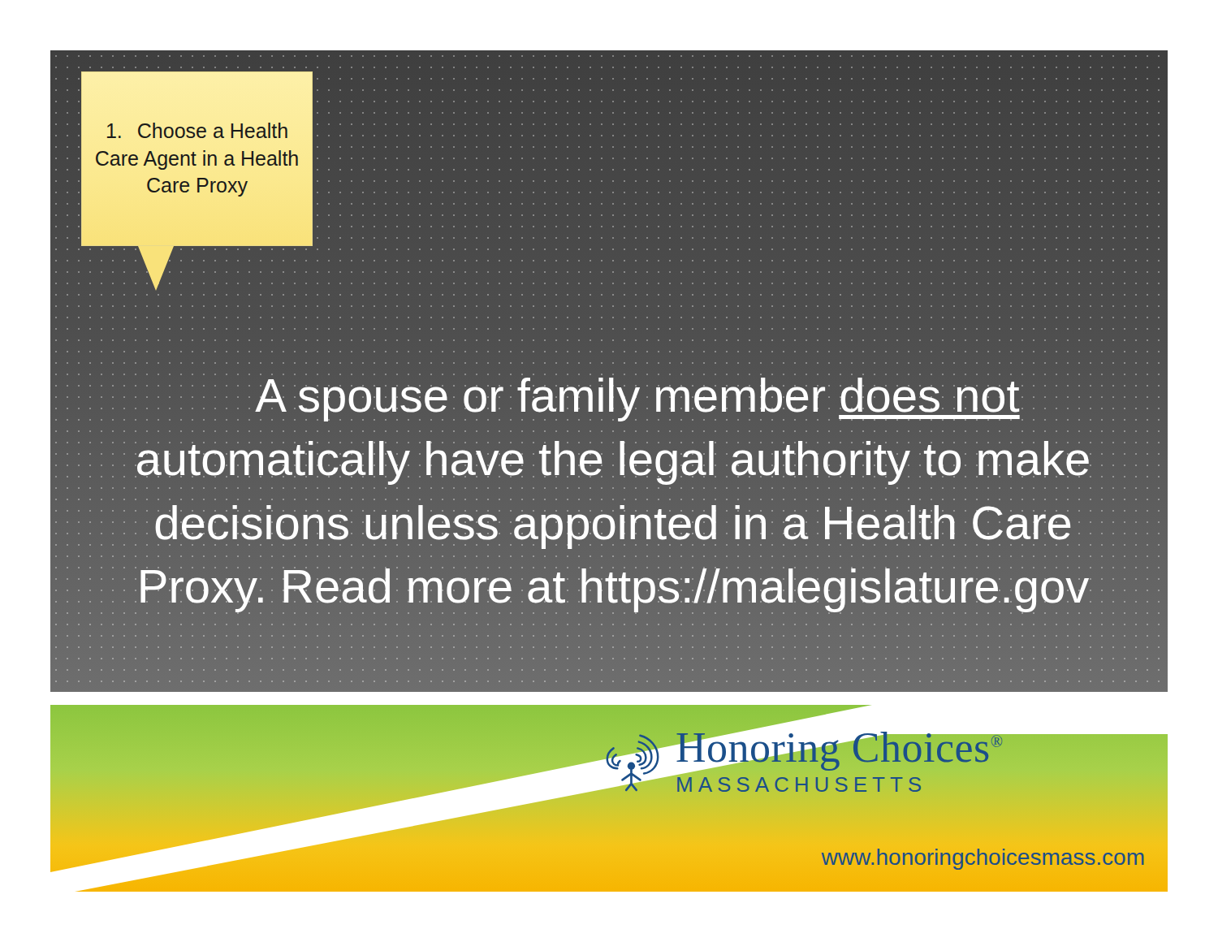1. Choose a Health Care Agent in a Health Care Proxy
A spouse or family member does not automatically have the legal authority to make decisions unless appointed in a Health Care Proxy. Read more at https://malegislature.gov
Honoring Choices®
MASSACHUSETTS
www.honoringchoicesmass.com